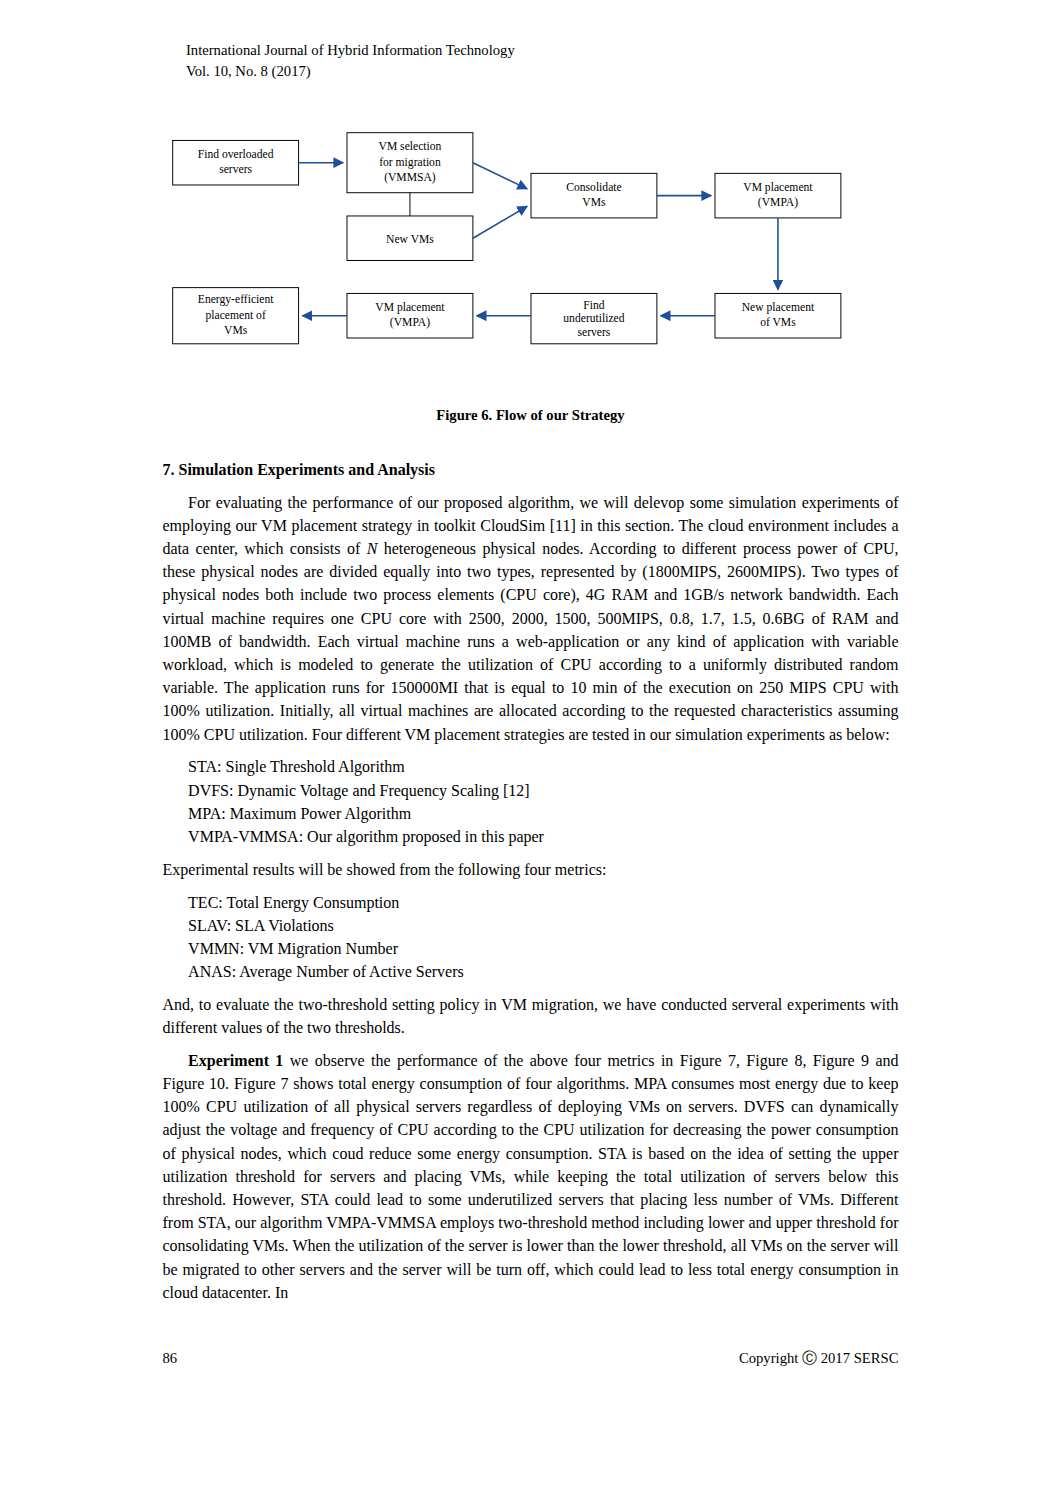International Journal of Hybrid Information Technology
Vol. 10, No. 8 (2017)
Flow of our Strategy Flowchart: Find overloaded servers leads to VM selection for migration (VMMSA); New VMs and VMMSA feed into Consolidate VMs; Consolidate VMs leads to VM placement (VMPA); VM placement leads to New placement of VMs; New placement of VMs leads to Find underutilized servers; Find underutilized servers leads to VM placement (VMPA); which leads to Energy-efficient placement of VMs. Find overloaded servers VM selection for migration (VMMSA) New VMs Consolidate VMs VM placement (VMPA) New placement of VMs Find underutilized servers VM placement (VMPA) Energy-efficient placement of VMs
Figure 6. Flow of our Strategy
7. Simulation Experiments and Analysis
For evaluating the performance of our proposed algorithm, we will delevop some simulation experiments of employing our VM placement strategy in toolkit CloudSim [11] in this section. The cloud environment includes a data center, which consists of N heterogeneous physical nodes. According to different process power of CPU, these physical nodes are divided equally into two types, represented by (1800MIPS, 2600MIPS). Two types of physical nodes both include two process elements (CPU core), 4G RAM and 1GB/s network bandwidth. Each virtual machine requires one CPU core with 2500, 2000, 1500, 500MIPS, 0.8, 1.7, 1.5, 0.6BG of RAM and 100MB of bandwidth. Each virtual machine runs a web-application or any kind of application with variable workload, which is modeled to generate the utilization of CPU according to a uniformly distributed random variable. The application runs for 150000MI that is equal to 10 min of the execution on 250 MIPS CPU with 100% utilization. Initially, all virtual machines are allocated according to the requested characteristics assuming 100% CPU utilization. Four different VM placement strategies are tested in our simulation experiments as below:
STA: Single Threshold Algorithm
DVFS: Dynamic Voltage and Frequency Scaling [12]
MPA: Maximum Power Algorithm
VMPA-VMMSA: Our algorithm proposed in this paper
Experimental results will be showed from the following four metrics:
TEC: Total Energy Consumption
SLAV: SLA Violations
VMMN: VM Migration Number
ANAS: Average Number of Active Servers
And, to evaluate the two-threshold setting policy in VM migration, we have conducted serveral experiments with different values of the two thresholds.
Experiment 1 we observe the performance of the above four metrics in Figure 7, Figure 8, Figure 9 and Figure 10. Figure 7 shows total energy consumption of four algorithms. MPA consumes most energy due to keep 100% CPU utilization of all physical servers regardless of deploying VMs on servers. DVFS can dynamically adjust the voltage and frequency of CPU according to the CPU utilization for decreasing the power consumption of physical nodes, which coud reduce some energy consumption. STA is based on the idea of setting the upper utilization threshold for servers and placing VMs, while keeping the total utilization of servers below this threshold. However, STA could lead to some underutilized servers that placing less number of VMs. Different from STA, our algorithm VMPA-VMMSA employs two-threshold method including lower and upper threshold for consolidating VMs. When the utilization of the server is lower than the lower threshold, all VMs on the server will be migrated to other servers and the server will be turn off, which could lead to less total energy consumption in cloud datacenter. In
86 Copyright Ⓒ 2017 SERSC